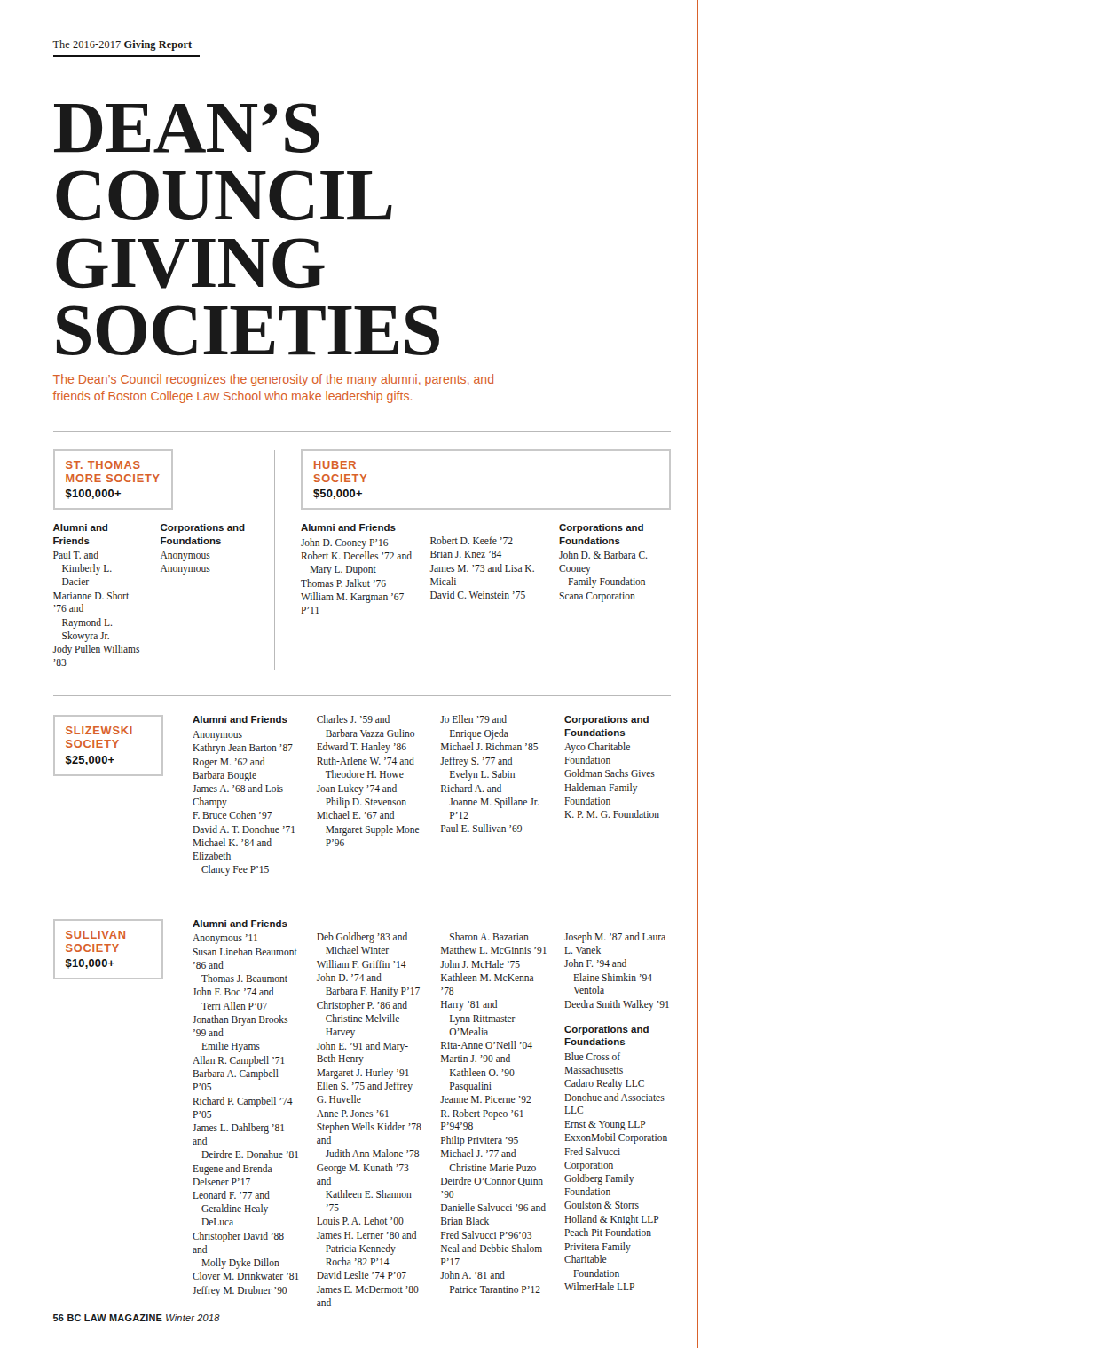The 2016-2017 Giving Report
Dean’s Council Giving Societies
The Dean’s Council recognizes the generosity of the many alumni, parents, and friends of Boston College Law School who make leadership gifts.
St. Thomas
More Society
$100,000+
Alumni and Friends
Paul T. and
Kimberly L. Dacier
Marianne D. Short ’76 and
Raymond L. Skowyra Jr.
Jody Pullen Williams ’83
Corporations and
Foundations
Anonymous
Anonymous
Huber
Society
$50,000+
Alumni and Friends
John D. Cooney P’16
Robert K. Decelles ’72 and
Mary L. Dupont
Thomas P. Jalkut ’76
William M. Kargman ’67 P’11
Robert D. Keefe ’72
Brian J. Knez ’84
James M. ’73 and Lisa K. Micali
David C. Weinstein ’75
Corporations and
Foundations
John D. & Barbara C. Cooney
Family Foundation
Scana Corporation
Slizewski
Society
$25,000+
Alumni and Friends
Anonymous
Kathryn Jean Barton ’87
Roger M. ’62 and Barbara Bougie
James A. ’68 and Lois Champy
F. Bruce Cohen ’97
David A. T. Donohue ’71
Michael K. ’84 and Elizabeth
Clancy Fee P’15
Charles J. ’59 and
Barbara Vazza Gulino
Edward T. Hanley ’86
Ruth-Arlene W. ’74 and
Theodore H. Howe
Joan Lukey ’74 and
Philip D. Stevenson
Michael E. ’67 and
Margaret Supple Mone P’96
Jo Ellen ’79 and
Enrique Ojeda
Michael J. Richman ’85
Jeffrey S. ’77 and
Evelyn L. Sabin
Richard A. and
Joanne M. Spillane Jr. P’12
Paul E. Sullivan ’69
Corporations and
Foundations
Ayco Charitable Foundation
Goldman Sachs Gives
Haldeman Family Foundation
K. P. M. G. Foundation
Sullivan
Society
$10,000+
Alumni and Friends
Anonymous ’11
Susan Linehan Beaumont ’86 and
Thomas J. Beaumont
John F. Boc ’74 and
Terri Allen P’07
Jonathan Bryan Brooks ’99 and
Emilie Hyams
Allan R. Campbell ’71
Barbara A. Campbell P’05
Richard P. Campbell ’74 P’05
James L. Dahlberg ’81 and
Deirdre E. Donahue ’81
Eugene and Brenda Delsener P’17
Leonard F. ’77 and
Geraldine Healy DeLuca
Christopher David ’88 and
Molly Dyke Dillon
Clover M. Drinkwater ’81
Jeffrey M. Drubner ’90
Deb Goldberg ’83 and
Michael Winter
William F. Griffin ’14
John D. ’74 and
Barbara F. Hanify P’17
Christopher P. ’86 and
Christine Melville Harvey
John E. ’91 and Mary-Beth Henry
Margaret J. Hurley ’91
Ellen S. ’75 and Jeffrey G. Huvelle
Anne P. Jones ’61
Stephen Wells Kidder ’78 and
Judith Ann Malone ’78
George M. Kunath ’73 and
Kathleen E. Shannon ’75
Louis P. A. Lehot ’00
James H. Lerner ’80 and
Patricia Kennedy Rocha ’82 P’14
David Leslie ’74 P’07
James E. McDermott ’80 and
Sharon A. Bazarian
Matthew L. McGinnis ’91
John J. McHale ’75
Kathleen M. McKenna ’78
Harry ’81 and
Lynn Rittmaster O’Mealia
Rita-Anne O’Neill ’04
Martin J. ’90 and
Kathleen O. ’90 Pasqualini
Jeanne M. Picerne ’92
R. Robert Popeo ’61 P’94’98
Philip Privitera ’95
Michael J. ’77 and
Christine Marie Puzo
Deirdre O’Connor Quinn ’90
Danielle Salvucci ’96 and Brian Black
Fred Salvucci P’96’03
Neal and Debbie Shalom P’17
John A. ’81 and
Patrice Tarantino P’12
Joseph M. ’87 and Laura L. Vanek
John F. ’94 and
Elaine Shimkin ’94 Ventola
Deedra Smith Walkey ’91
Corporations and
Foundations
Blue Cross of Massachusetts
Cadaro Realty LLC
Donohue and Associates LLC
Ernst & Young LLP
ExxonMobil Corporation
Fred Salvucci Corporation
Goldberg Family Foundation
Goulston & Storrs
Holland & Knight LLP
Peach Pit Foundation
Privitera Family Charitable
Foundation
WilmerHale LLP
56 BC LAW MAGAZINE Winter 2018